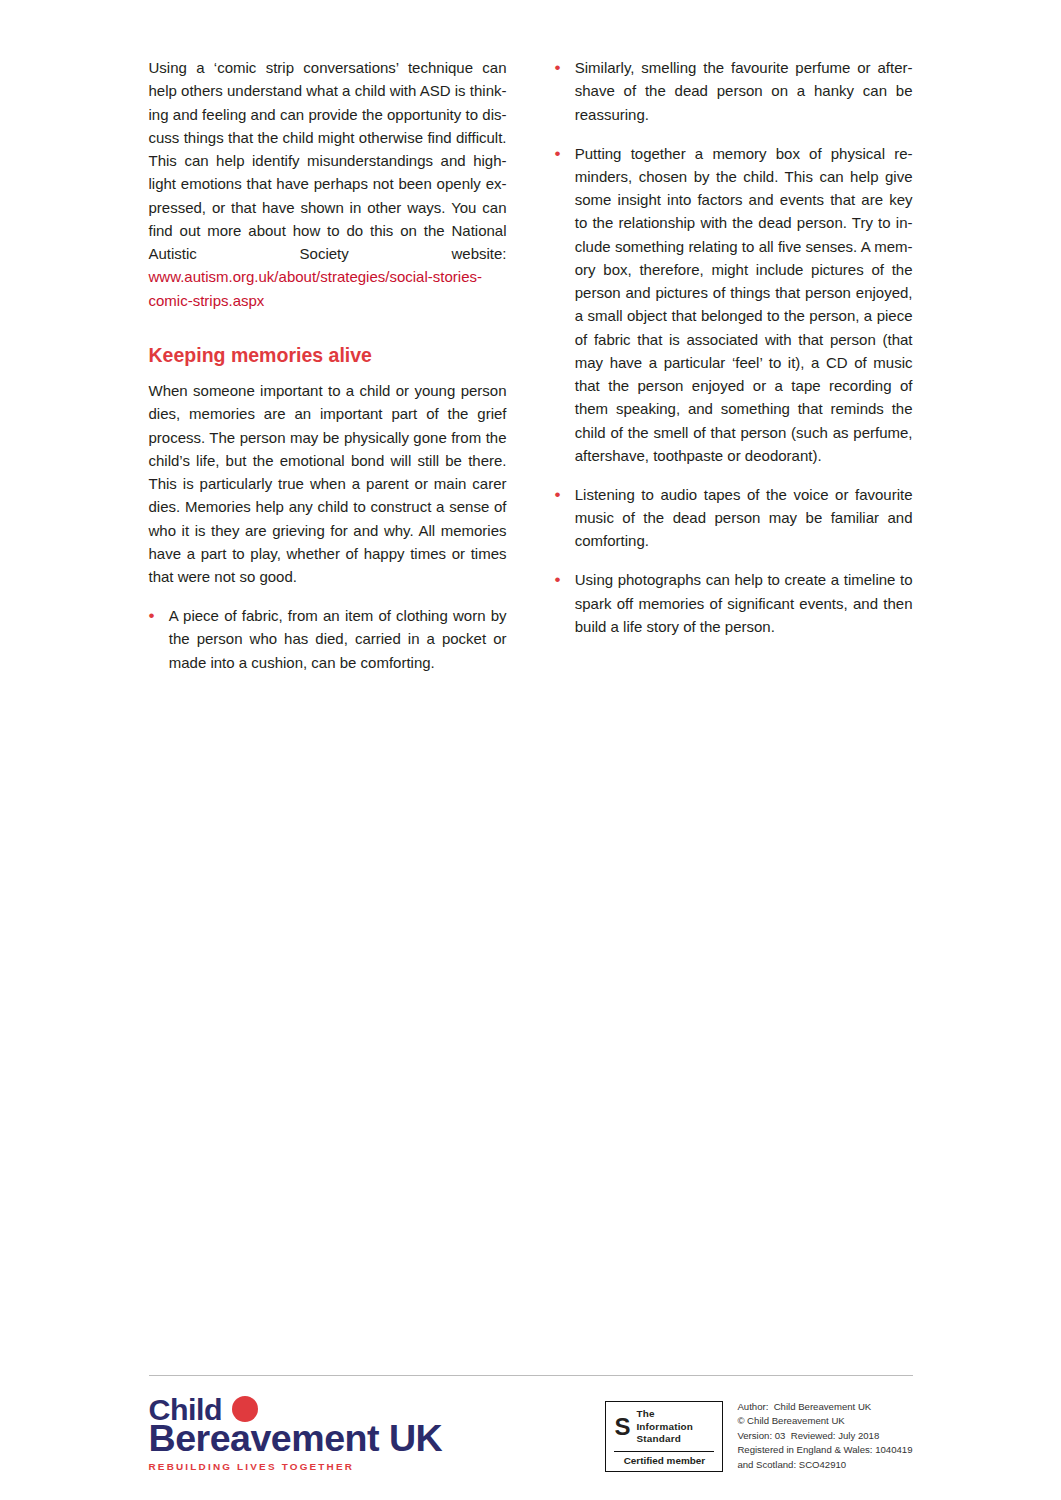Using a ‘comic strip conversations’ technique can help others understand what a child with ASD is thinking and feeling and can provide the opportunity to discuss things that the child might otherwise find difficult. This can help identify misunderstandings and highlight emotions that have perhaps not been openly expressed, or that have shown in other ways. You can find out more about how to do this on the National Autistic Society website: www.autism.org.uk/about/strategies/social-stories-comic-strips.aspx
Keeping memories alive
When someone important to a child or young person dies, memories are an important part of the grief process. The person may be physically gone from the child’s life, but the emotional bond will still be there. This is particularly true when a parent or main carer dies. Memories help any child to construct a sense of who it is they are grieving for and why. All memories have a part to play, whether of happy times or times that were not so good.
A piece of fabric, from an item of clothing worn by the person who has died, carried in a pocket or made into a cushion, can be comforting.
Similarly, smelling the favourite perfume or aftershave of the dead person on a hanky can be reassuring.
Putting together a memory box of physical reminders, chosen by the child. This can help give some insight into factors and events that are key to the relationship with the dead person. Try to include something relating to all five senses. A memory box, therefore, might include pictures of the person and pictures of things that person enjoyed, a small object that belonged to the person, a piece of fabric that is associated with that person (that may have a particular ‘feel’ to it), a CD of music that the person enjoyed or a tape recording of them speaking, and something that reminds the child of the smell of that person (such as perfume, aftershave, toothpaste or deodorant).
Listening to audio tapes of the voice or favourite music of the dead person may be familiar and comforting.
Using photographs can help to create a timeline to spark off memories of significant events, and then build a life story of the person.
Child Bereavement UK Rebuilding lives together
S The
Information
Standard
Certified member
Author: Child Bereavement UK
© Child Bereavement UK
Version: 03 Reviewed: July 2018
Registered in England & Wales: 1040419
and Scotland: SCO42910